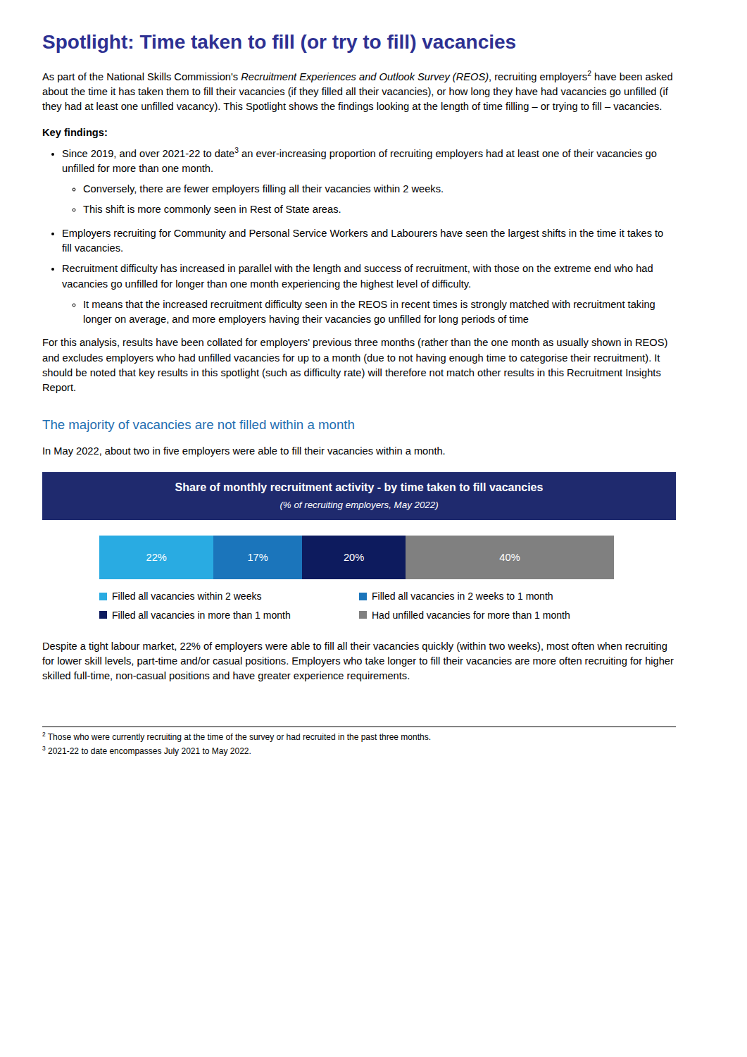Spotlight: Time taken to fill (or try to fill) vacancies
As part of the National Skills Commission's Recruitment Experiences and Outlook Survey (REOS), recruiting employers2 have been asked about the time it has taken them to fill their vacancies (if they filled all their vacancies), or how long they have had vacancies go unfilled (if they had at least one unfilled vacancy). This Spotlight shows the findings looking at the length of time filling – or trying to fill – vacancies.
Key findings:
Since 2019, and over 2021-22 to date3 an ever-increasing proportion of recruiting employers had at least one of their vacancies go unfilled for more than one month.
Conversely, there are fewer employers filling all their vacancies within 2 weeks.
This shift is more commonly seen in Rest of State areas.
Employers recruiting for Community and Personal Service Workers and Labourers have seen the largest shifts in the time it takes to fill vacancies.
Recruitment difficulty has increased in parallel with the length and success of recruitment, with those on the extreme end who had vacancies go unfilled for longer than one month experiencing the highest level of difficulty.
It means that the increased recruitment difficulty seen in the REOS in recent times is strongly matched with recruitment taking longer on average, and more employers having their vacancies go unfilled for long periods of time
For this analysis, results have been collated for employers' previous three months (rather than the one month as usually shown in REOS) and excludes employers who had unfilled vacancies for up to a month (due to not having enough time to categorise their recruitment). It should be noted that key results in this spotlight (such as difficulty rate) will therefore not match other results in this Recruitment Insights Report.
The majority of vacancies are not filled within a month
In May 2022, about two in five employers were able to fill their vacancies within a month.
Share of monthly recruitment activity - by time taken to fill vacancies (% of recruiting employers, May 2022)
22%
17%
20%
40%
Filled all vacancies within 2 weeks
Filled all vacancies in 2 weeks to 1 month
Filled all vacancies in more than 1 month
Had unfilled vacancies for more than 1 month
Despite a tight labour market, 22% of employers were able to fill all their vacancies quickly (within two weeks), most often when recruiting for lower skill levels, part-time and/or casual positions. Employers who take longer to fill their vacancies are more often recruiting for higher skilled full-time, non-casual positions and have greater experience requirements.
2 Those who were currently recruiting at the time of the survey or had recruited in the past three months.
3 2021-22 to date encompasses July 2021 to May 2022.